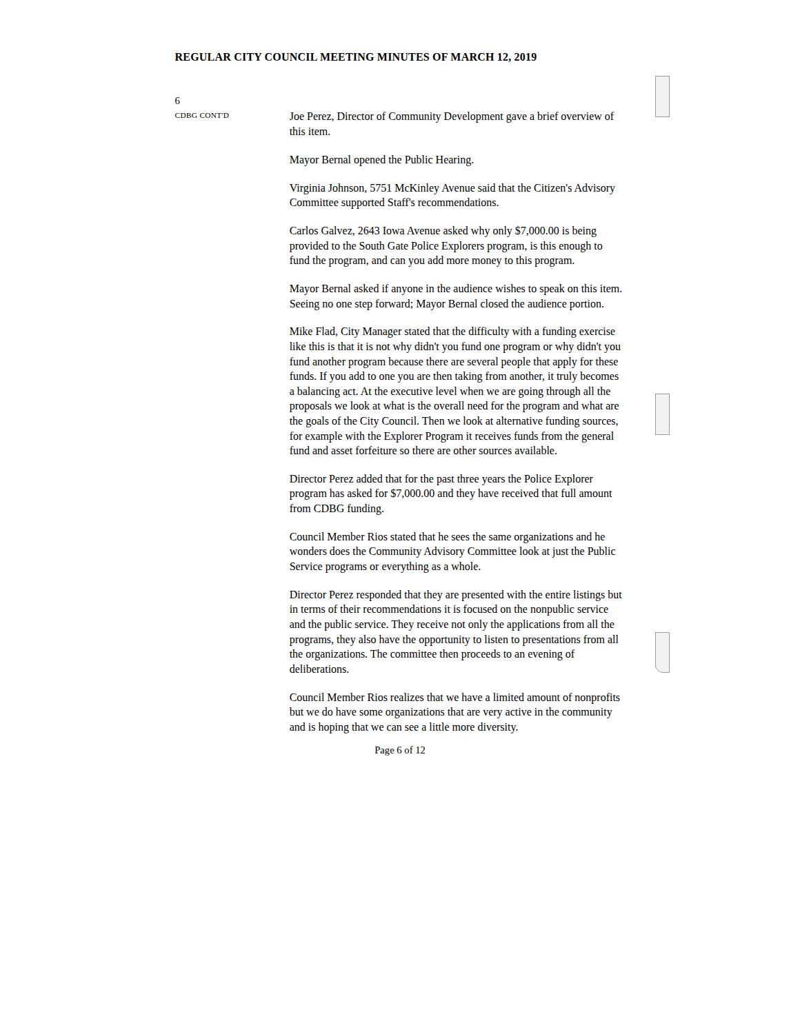REGULAR CITY COUNCIL MEETING MINUTES OF MARCH 12, 2019
6
CDBG CONT'D
Joe Perez, Director of Community Development gave a brief overview of this item.
Mayor Bernal opened the Public Hearing.
Virginia Johnson, 5751 McKinley Avenue said that the Citizen's Advisory Committee supported Staff's recommendations.
Carlos Galvez, 2643 Iowa Avenue asked why only $7,000.00 is being provided to the South Gate Police Explorers program, is this enough to fund the program, and can you add more money to this program.
Mayor Bernal asked if anyone in the audience wishes to speak on this item. Seeing no one step forward; Mayor Bernal closed the audience portion.
Mike Flad, City Manager stated that the difficulty with a funding exercise like this is that it is not why didn't you fund one program or why didn't you fund another program because there are several people that apply for these funds. If you add to one you are then taking from another, it truly becomes a balancing act. At the executive level when we are going through all the proposals we look at what is the overall need for the program and what are the goals of the City Council. Then we look at alternative funding sources, for example with the Explorer Program it receives funds from the general fund and asset forfeiture so there are other sources available.
Director Perez added that for the past three years the Police Explorer program has asked for $7,000.00 and they have received that full amount from CDBG funding.
Council Member Rios stated that he sees the same organizations and he wonders does the Community Advisory Committee look at just the Public Service programs or everything as a whole.
Director Perez responded that they are presented with the entire listings but in terms of their recommendations it is focused on the nonpublic service and the public service. They receive not only the applications from all the programs, they also have the opportunity to listen to presentations from all the organizations. The committee then proceeds to an evening of deliberations.
Council Member Rios realizes that we have a limited amount of nonprofits but we do have some organizations that are very active in the community and is hoping that we can see a little more diversity.
Page 6 of 12